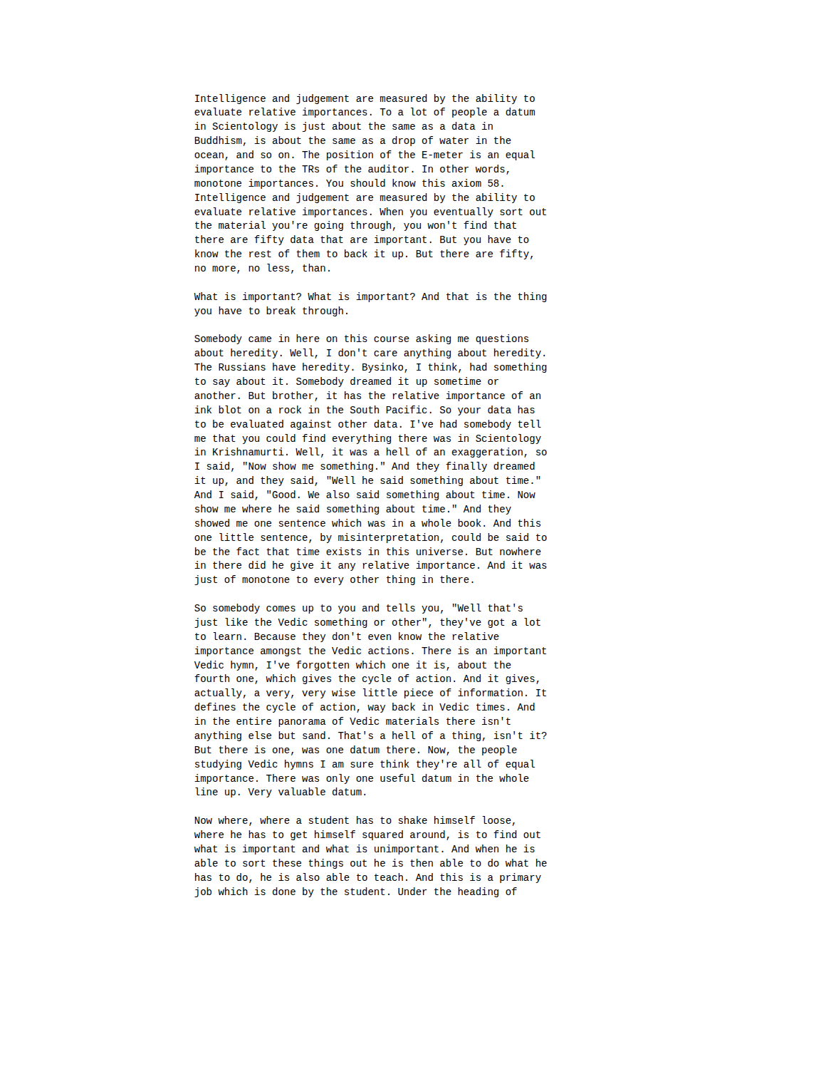Intelligence and judgement are measured by the ability to evaluate relative importances. To a lot of people a datum in Scientology is just about the same as a data in Buddhism, is about the same as a drop of water in the ocean, and so on. The position of the E-meter is an equal importance to the TRs of the auditor. In other words, monotone importances. You should know this axiom 58. Intelligence and judgement are measured by the ability to evaluate relative importances. When you eventually sort out the material you're going through, you won't find that there are fifty data that are important. But you have to know the rest of them to back it up. But there are fifty, no more, no less, than.
What is important? What is important? And that is the thing you have to break through.
Somebody came in here on this course asking me questions about heredity. Well, I don't care anything about heredity. The Russians have heredity. Bysinko, I think, had something to say about it. Somebody dreamed it up sometime or another. But brother, it has the relative importance of an ink blot on a rock in the South Pacific. So your data has to be evaluated against other data. I've had somebody tell me that you could find everything there was in Scientology in Krishnamurti. Well, it was a hell of an exaggeration, so I said, "Now show me something." And they finally dreamed it up, and they said, "Well he said something about time." And I said, "Good. We also said something about time. Now show me where he said something about time." And they showed me one sentence which was in a whole book. And this one little sentence, by misinterpretation, could be said to be the fact that time exists in this universe. But nowhere in there did he give it any relative importance. And it was just of monotone to every other thing in there.
So somebody comes up to you and tells you, "Well that's just like the Vedic something or other", they've got a lot to learn. Because they don't even know the relative importance amongst the Vedic actions. There is an important Vedic hymn, I've forgotten which one it is, about the fourth one, which gives the cycle of action. And it gives, actually, a very, very wise little piece of information. It defines the cycle of action, way back in Vedic times. And in the entire panorama of Vedic materials there isn't anything else but sand. That's a hell of a thing, isn't it? But there is one, was one datum there. Now, the people studying Vedic hymns I am sure think they're all of equal importance. There was only one useful datum in the whole line up. Very valuable datum.
Now where, where a student has to shake himself loose, where he has to get himself squared around, is to find out what is important and what is unimportant. And when he is able to sort these things out he is then able to do what he has to do, he is also able to teach. And this is a primary job which is done by the student. Under the heading of